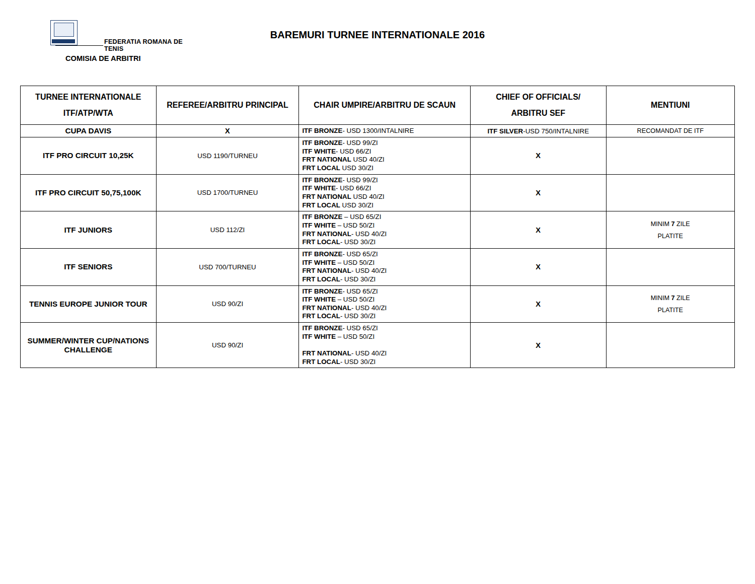FEDERATIA ROMANA DE TENIS
COMISIA DE ARBITRI
BAREMURI TURNEE INTERNATIONALE 2016
| TURNEE INTERNATIONALE ITF/ATP/WTA | REFEREE/ARBITRU PRINCIPAL | CHAIR UMPIRE/ARBITRU DE SCAUN | CHIEF OF OFFICIALS/ ARBITRU SEF | MENTIUNI |
| --- | --- | --- | --- | --- |
| CUPA DAVIS | X | ITF BRONZE - USD 1300/INTALNIRE | ITF SILVER -USD 750/INTALNIRE | RECOMANDAT DE ITF |
| ITF PRO CIRCUIT 10,25K | USD 1190/TURNEU | ITF BRONZE - USD 99/ZI ITF WHITE - USD 66/ZI FRT NATIONAL USD 40/ZI FRT LOCAL USD 30/ZI | X | |
| ITF PRO CIRCUIT 50,75,100K | USD 1700/TURNEU | ITF BRONZE - USD 99/ZI ITF WHITE - USD 66/ZI FRT NATIONAL USD 40/ZI FRT LOCAL USD 30/ZI | X | |
| ITF JUNIORS | USD 112/ZI | ITF BRONZE – USD 65/ZI ITF WHITE – USD 50/ZI FRT NATIONAL - USD 40/ZI FRT LOCAL - USD 30/ZI | X | MINIM 7 ZILE PLATITE |
| ITF SENIORS | USD 700/TURNEU | ITF BRONZE - USD 65/ZI ITF WHITE – USD 50/ZI FRT NATIONAL - USD 40/ZI FRT LOCAL - USD 30/ZI | X | |
| TENNIS EUROPE JUNIOR TOUR | USD 90/ZI | ITF BRONZE - USD 65/ZI ITF WHITE – USD 50/ZI FRT NATIONAL - USD 40/ZI FRT LOCAL - USD 30/ZI | X | MINIM 7 ZILE PLATITE |
| SUMMER/WINTER CUP/NATIONS CHALLENGE | USD 90/ZI | ITF BRONZE - USD 65/ZI ITF WHITE – USD 50/ZI FRT NATIONAL - USD 40/ZI FRT LOCAL - USD 30/ZI | X | |